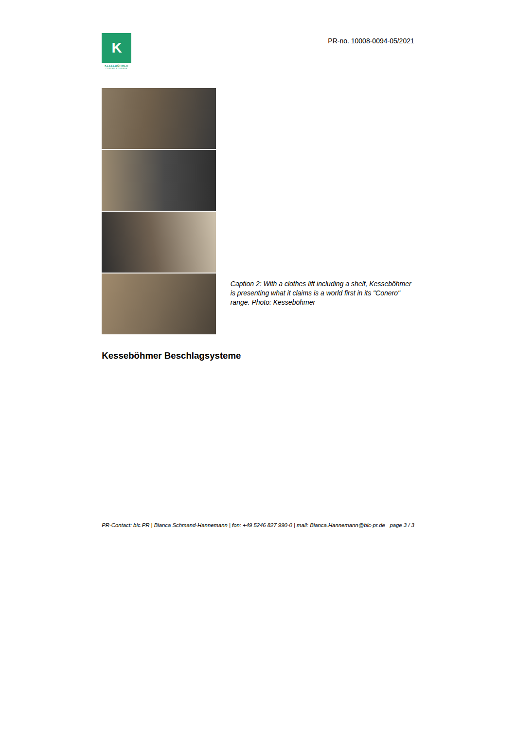K
KESSEBÖHMER
CLEVER STORAGE
PR-no. 10008-0094-05/2021
Caption 2: With a clothes lift including a shelf, Kesseböhmer is presenting what it claims is a world first in its "Conero" range. Photo: Kesseböhmer
Kesseböhmer Beschlagsysteme
PR-Contact: bic.PR | Bianca Schmand-Hannemann | fon: +49 5246 827 990-0 | mail: Bianca.Hannemann@bic-pr.de page 3 / 3